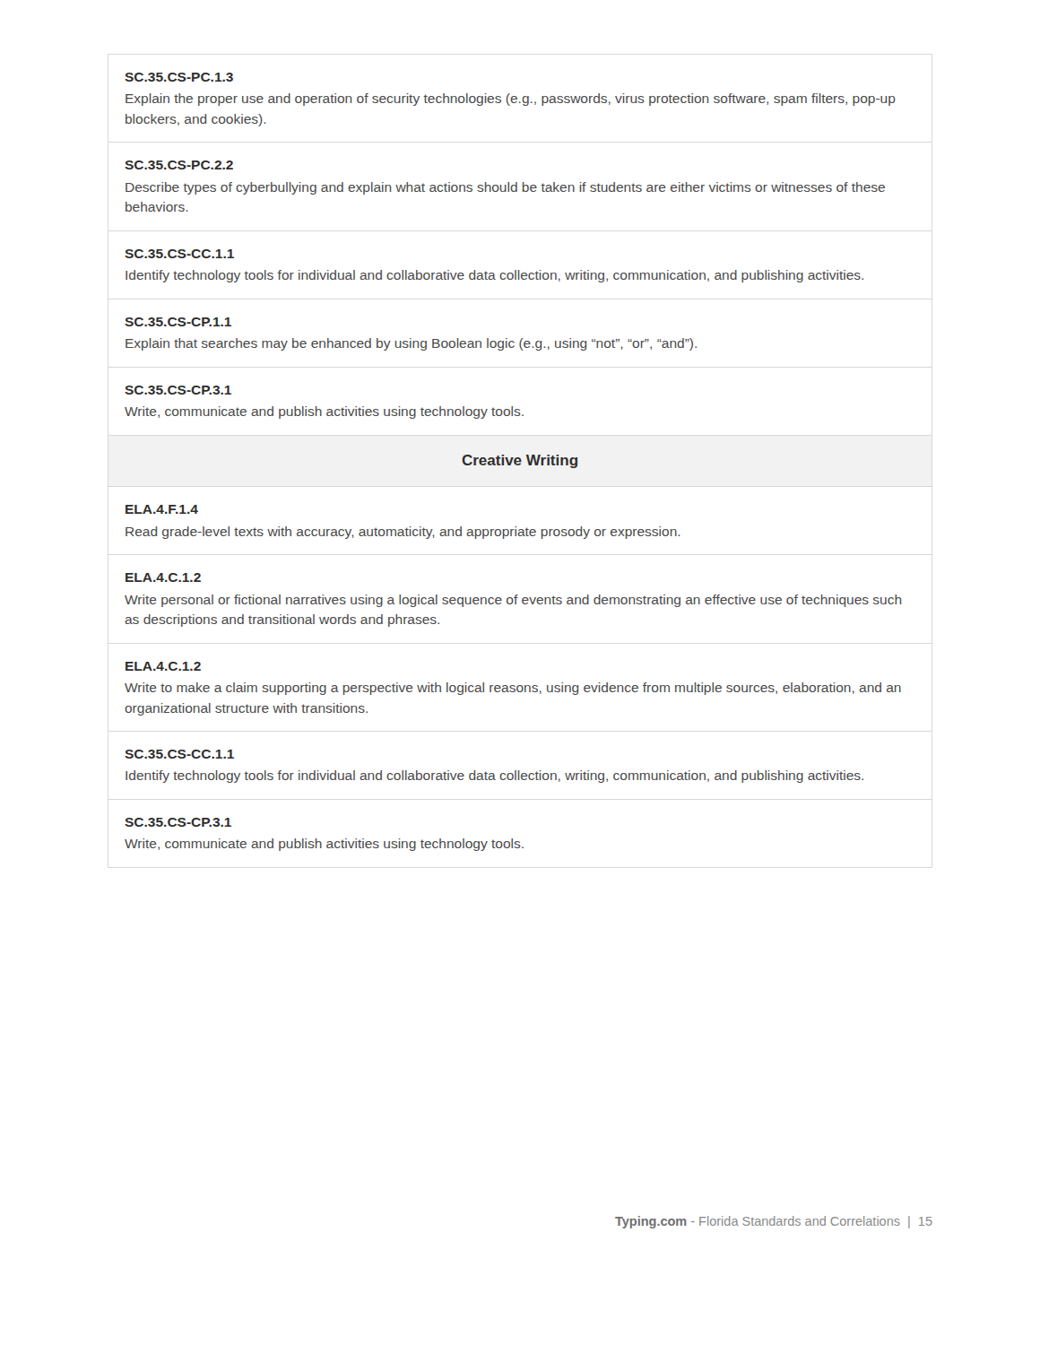| SC.35.CS-PC.1.3 Explain the proper use and operation of security technologies (e.g., passwords, virus protection software, spam filters, pop-up blockers, and cookies). |
| SC.35.CS-PC.2.2 Describe types of cyberbullying and explain what actions should be taken if students are either victims or witnesses of these behaviors. |
| SC.35.CS-CC.1.1 Identify technology tools for individual and collaborative data collection, writing, communication, and publishing activities. |
| SC.35.CS-CP.1.1 Explain that searches may be enhanced by using Boolean logic (e.g., using “not”, “or”, “and”). |
| SC.35.CS-CP.3.1 Write, communicate and publish activities using technology tools. |
| Creative Writing |
| ELA.4.F.1.4 Read grade-level texts with accuracy, automaticity, and appropriate prosody or expression. |
| ELA.4.C.1.2 Write personal or fictional narratives using a logical sequence of events and demonstrating an effective use of techniques such as descriptions and transitional words and phrases. |
| ELA.4.C.1.2 Write to make a claim supporting a perspective with logical reasons, using evidence from multiple sources, elaboration, and an organizational structure with transitions. |
| SC.35.CS-CC.1.1 Identify technology tools for individual and collaborative data collection, writing, communication, and publishing activities. |
| SC.35.CS-CP.3.1 Write, communicate and publish activities using technology tools. |
Typing.com - Florida Standards and Correlations | 15